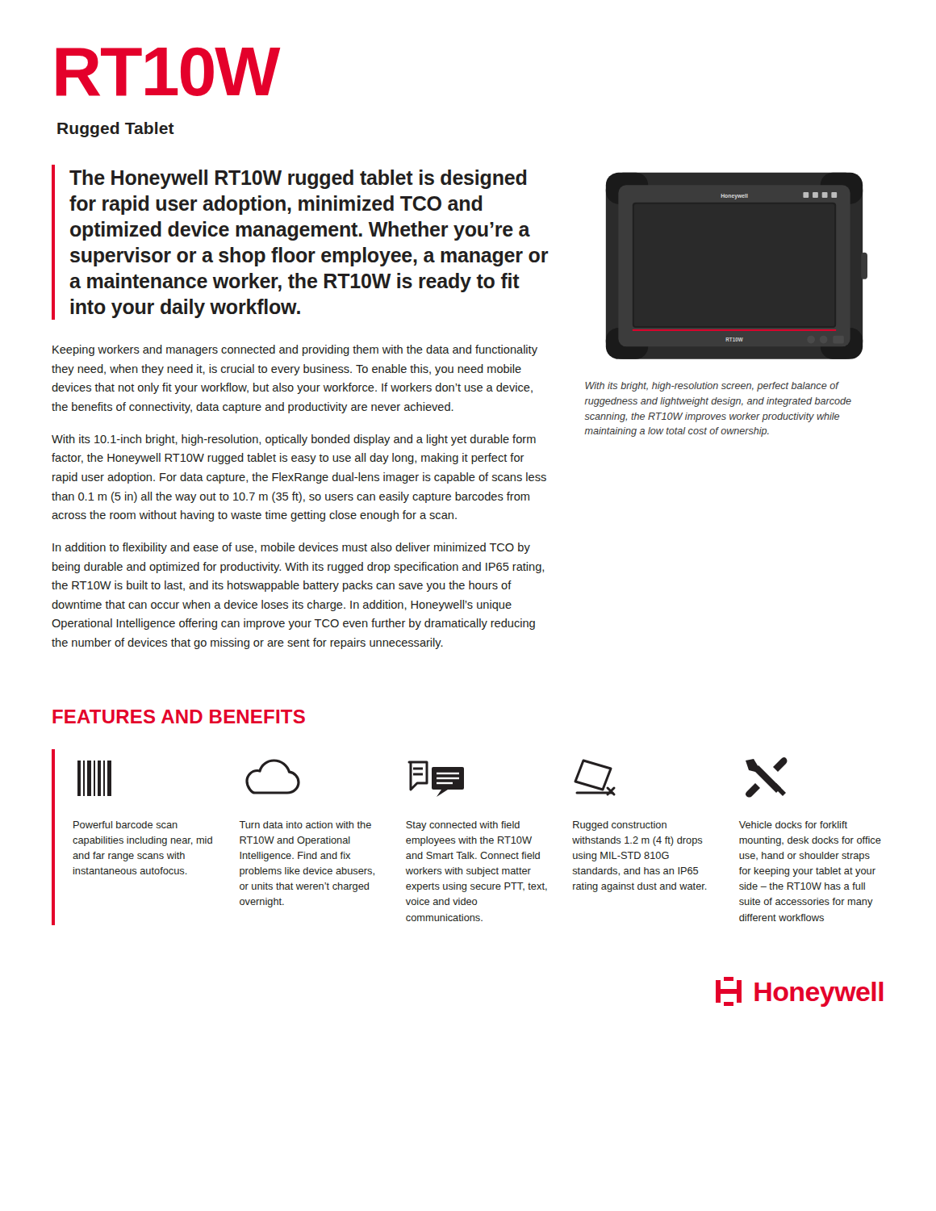RT10W
Rugged Tablet
The Honeywell RT10W rugged tablet is designed for rapid user adoption, minimized TCO and optimized device management. Whether you’re a supervisor or a shop floor employee, a manager or a maintenance worker, the RT10W is ready to fit into your daily workflow.
Keeping workers and managers connected and providing them with the data and functionality they need, when they need it, is crucial to every business. To enable this, you need mobile devices that not only fit your workflow, but also your workforce. If workers don’t use a device, the benefits of connectivity, data capture and productivity are never achieved.
With its 10.1-inch bright, high-resolution, optically bonded display and a light yet durable form factor, the Honeywell RT10W rugged tablet is easy to use all day long, making it perfect for rapid user adoption. For data capture, the FlexRange dual-lens imager is capable of scans less than 0.1 m (5 in) all the way out to 10.7 m (35 ft), so users can easily capture barcodes from across the room without having to waste time getting close enough for a scan.
In addition to flexibility and ease of use, mobile devices must also deliver minimized TCO by being durable and optimized for productivity. With its rugged drop specification and IP65 rating, the RT10W is built to last, and its hotswappable battery packs can save you the hours of downtime that can occur when a device loses its charge. In addition, Honeywell’s unique Operational Intelligence offering can improve your TCO even further by dramatically reducing the number of devices that go missing or are sent for repairs unnecessarily.
Honeywell RT10W
With its bright, high-resolution screen, perfect balance of ruggedness and lightweight design, and integrated barcode scanning, the RT10W improves worker productivity while maintaining a low total cost of ownership.
FEATURES AND BENEFITS
Powerful barcode scan capabilities including near, mid and far range scans with instantaneous autofocus.
Turn data into action with the RT10W and Operational Intelligence. Find and fix problems like device abusers, or units that weren’t charged overnight.
Stay connected with field employees with the RT10W and Smart Talk. Connect field workers with subject matter experts using secure PTT, text, voice and video communications.
Rugged construction withstands 1.2 m (4 ft) drops using MIL-STD 810G standards, and has an IP65 rating against dust and water.
Vehicle docks for forklift mounting, desk docks for office use, hand or shoulder straps for keeping your tablet at your side – the RT10W has a full suite of accessories for many different workflows
Honeywell